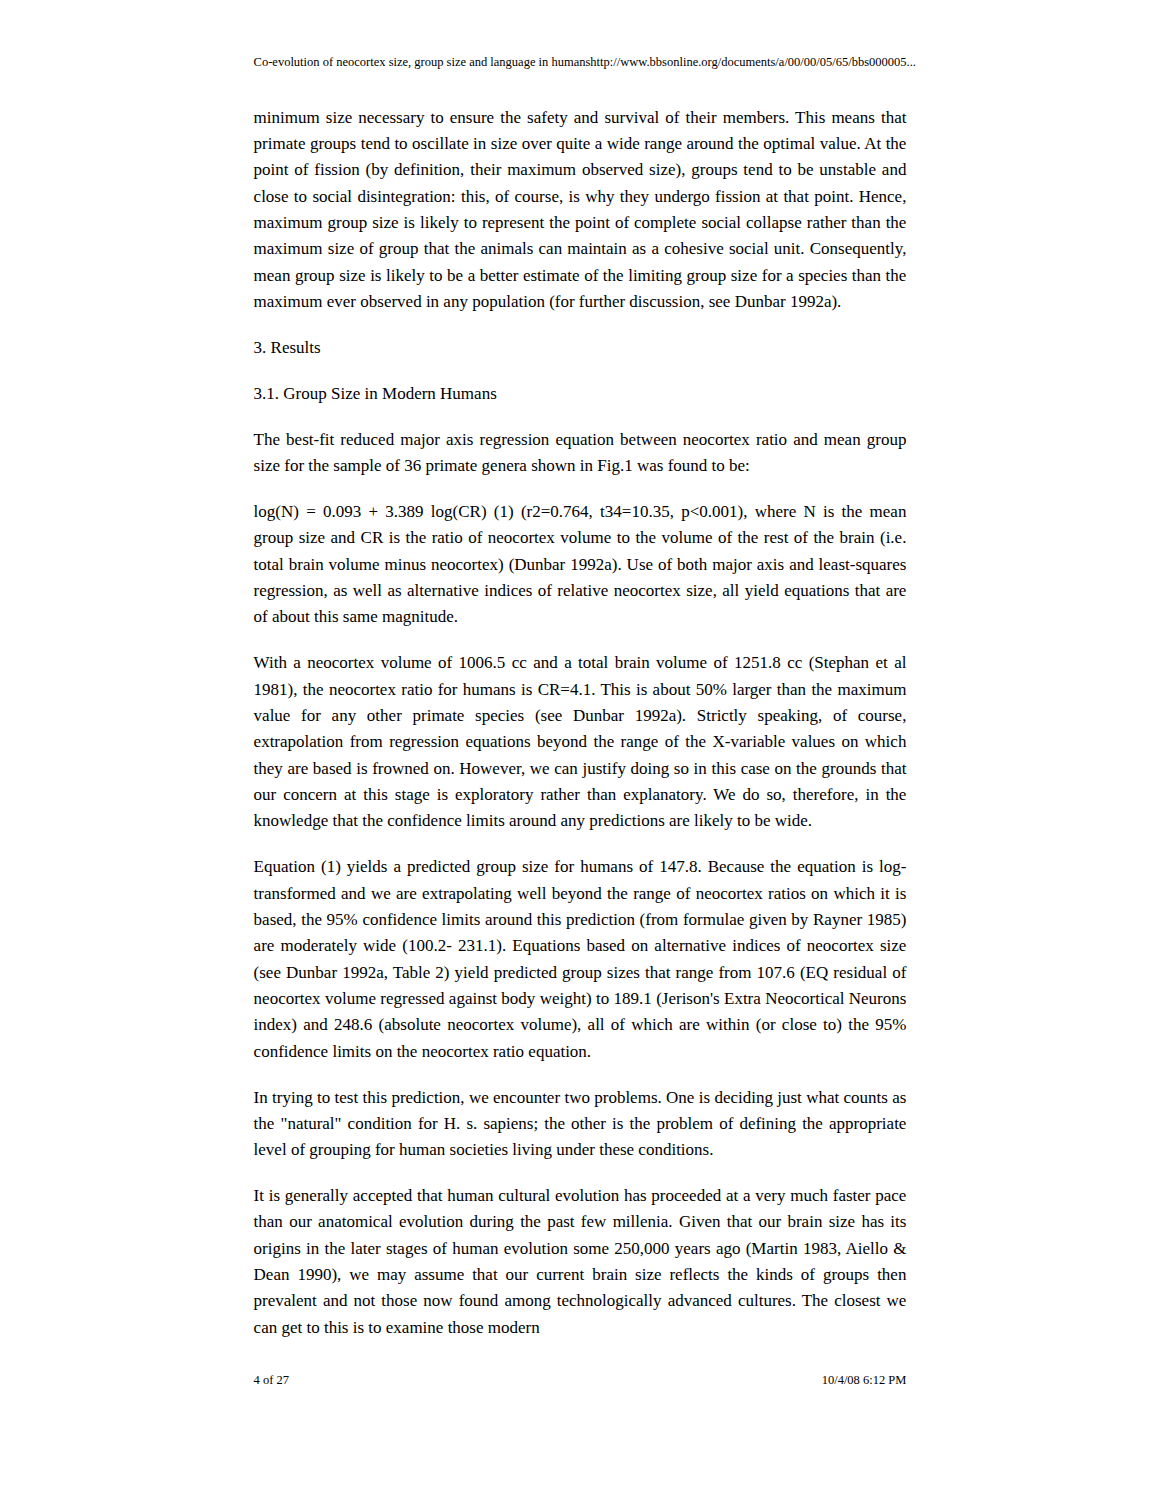Co-evolution of neocortex size, group size and language in humans http://www.bbsonline.org/documents/a/00/00/05/65/bbs000005...
minimum size necessary to ensure the safety and survival of their members. This means that primate groups tend to oscillate in size over quite a wide range around the optimal value. At the point of fission (by definition, their maximum observed size), groups tend to be unstable and close to social disintegration: this, of course, is why they undergo fission at that point. Hence, maximum group size is likely to represent the point of complete social collapse rather than the maximum size of group that the animals can maintain as a cohesive social unit. Consequently, mean group size is likely to be a better estimate of the limiting group size for a species than the maximum ever observed in any population (for further discussion, see Dunbar 1992a).
3. Results
3.1. Group Size in Modern Humans
The best-fit reduced major axis regression equation between neocortex ratio and mean group size for the sample of 36 primate genera shown in Fig.1 was found to be:
log(N) = 0.093 + 3.389 log(CR) (1) (r2=0.764, t34=10.35, p<0.001), where N is the mean group size and CR is the ratio of neocortex volume to the volume of the rest of the brain (i.e. total brain volume minus neocortex) (Dunbar 1992a). Use of both major axis and least-squares regression, as well as alternative indices of relative neocortex size, all yield equations that are of about this same magnitude.
With a neocortex volume of 1006.5 cc and a total brain volume of 1251.8 cc (Stephan et al 1981), the neocortex ratio for humans is CR=4.1. This is about 50% larger than the maximum value for any other primate species (see Dunbar 1992a). Strictly speaking, of course, extrapolation from regression equations beyond the range of the X-variable values on which they are based is frowned on. However, we can justify doing so in this case on the grounds that our concern at this stage is exploratory rather than explanatory. We do so, therefore, in the knowledge that the confidence limits around any predictions are likely to be wide.
Equation (1) yields a predicted group size for humans of 147.8. Because the equation is log-transformed and we are extrapolating well beyond the range of neocortex ratios on which it is based, the 95% confidence limits around this prediction (from formulae given by Rayner 1985) are moderately wide (100.2- 231.1). Equations based on alternative indices of neocortex size (see Dunbar 1992a, Table 2) yield predicted group sizes that range from 107.6 (EQ residual of neocortex volume regressed against body weight) to 189.1 (Jerison's Extra Neocortical Neurons index) and 248.6 (absolute neocortex volume), all of which are within (or close to) the 95% confidence limits on the neocortex ratio equation.
In trying to test this prediction, we encounter two problems. One is deciding just what counts as the "natural" condition for H. s. sapiens; the other is the problem of defining the appropriate level of grouping for human societies living under these conditions.
It is generally accepted that human cultural evolution has proceeded at a very much faster pace than our anatomical evolution during the past few millenia. Given that our brain size has its origins in the later stages of human evolution some 250,000 years ago (Martin 1983, Aiello & Dean 1990), we may assume that our current brain size reflects the kinds of groups then prevalent and not those now found among technologically advanced cultures. The closest we can get to this is to examine those modern
4 of 27 10/4/08 6:12 PM